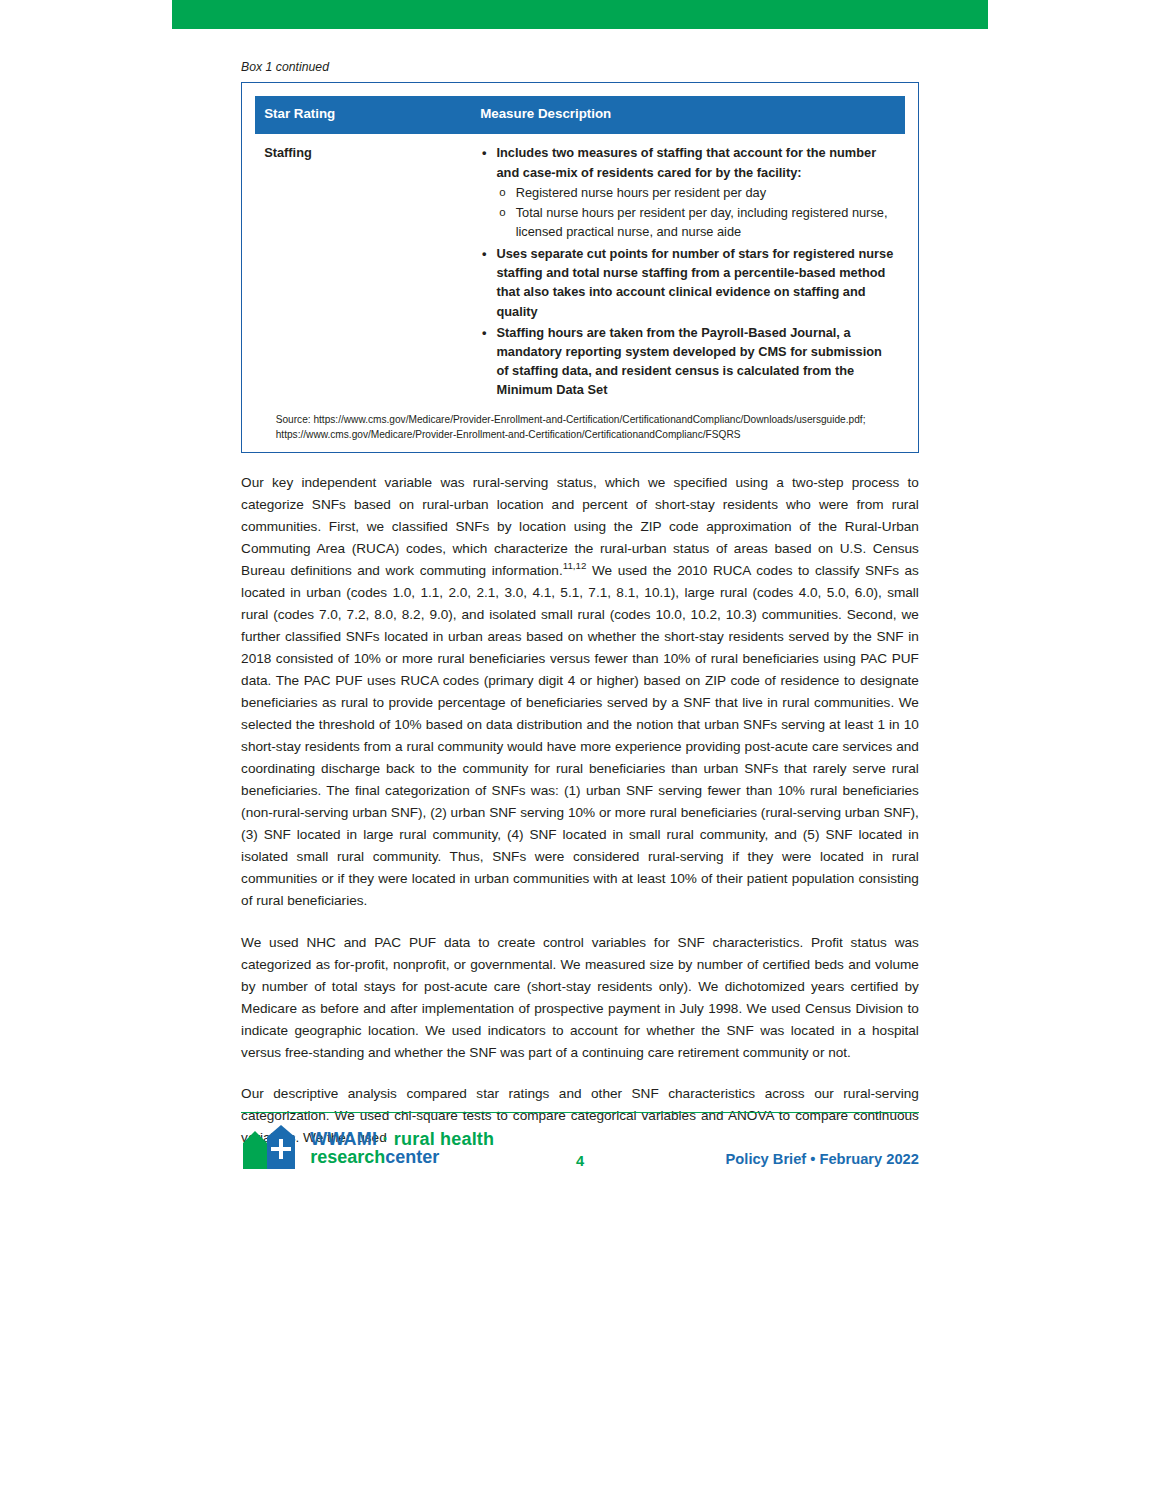Box 1 continued
| Star Rating | Measure Description |
| --- | --- |
| Staffing | Includes two measures of staffing that account for the number and case-mix of residents cared for by the facility: Registered nurse hours per resident per day Total nurse hours per resident per day, including registered nurse, licensed practical nurse, and nurse aide Uses separate cut points for number of stars for registered nurse staffing and total nurse staffing from a percentile-based method that also takes into account clinical evidence on staffing and quality Staffing hours are taken from the Payroll-Based Journal, a mandatory reporting system developed by CMS for submission of staffing data, and resident census is calculated from the Minimum Data Set |
Source: https://www.cms.gov/Medicare/Provider-Enrollment-and-Certification/CertificationandComplianc/Downloads/usersguide.pdf;
https://www.cms.gov/Medicare/Provider-Enrollment-and-Certification/CertificationandComplianc/FSQRS
Our key independent variable was rural-serving status, which we specified using a two-step process to categorize SNFs based on rural-urban location and percent of short-stay residents who were from rural communities. First, we classified SNFs by location using the ZIP code approximation of the Rural-Urban Commuting Area (RUCA) codes, which characterize the rural-urban status of areas based on U.S. Census Bureau definitions and work commuting information.11,12 We used the 2010 RUCA codes to classify SNFs as located in urban (codes 1.0, 1.1, 2.0, 2.1, 3.0, 4.1, 5.1, 7.1, 8.1, 10.1), large rural (codes 4.0, 5.0, 6.0), small rural (codes 7.0, 7.2, 8.0, 8.2, 9.0), and isolated small rural (codes 10.0, 10.2, 10.3) communities. Second, we further classified SNFs located in urban areas based on whether the short-stay residents served by the SNF in 2018 consisted of 10% or more rural beneficiaries versus fewer than 10% of rural beneficiaries using PAC PUF data. The PAC PUF uses RUCA codes (primary digit 4 or higher) based on ZIP code of residence to designate beneficiaries as rural to provide percentage of beneficiaries served by a SNF that live in rural communities. We selected the threshold of 10% based on data distribution and the notion that urban SNFs serving at least 1 in 10 short-stay residents from a rural community would have more experience providing post-acute care services and coordinating discharge back to the community for rural beneficiaries than urban SNFs that rarely serve rural beneficiaries. The final categorization of SNFs was: (1) urban SNF serving fewer than 10% rural beneficiaries (non-rural-serving urban SNF), (2) urban SNF serving 10% or more rural beneficiaries (rural-serving urban SNF), (3) SNF located in large rural community, (4) SNF located in small rural community, and (5) SNF located in isolated small rural community. Thus, SNFs were considered rural-serving if they were located in rural communities or if they were located in urban communities with at least 10% of their patient population consisting of rural beneficiaries.
We used NHC and PAC PUF data to create control variables for SNF characteristics. Profit status was categorized as for-profit, nonprofit, or governmental. We measured size by number of certified beds and volume by number of total stays for post-acute care (short-stay residents only). We dichotomized years certified by Medicare as before and after implementation of prospective payment in July 1998. We used Census Division to indicate geographic location. We used indicators to account for whether the SNF was located in a hospital versus free-standing and whether the SNF was part of a continuing care retirement community or not.
Our descriptive analysis compared star ratings and other SNF characteristics across our rural-serving categorization. We used chi-square tests to compare categorical variables and ANOVA to compare continuous variables. We then used
WWAMI · rural health
research center
Policy Brief • February 2022
4